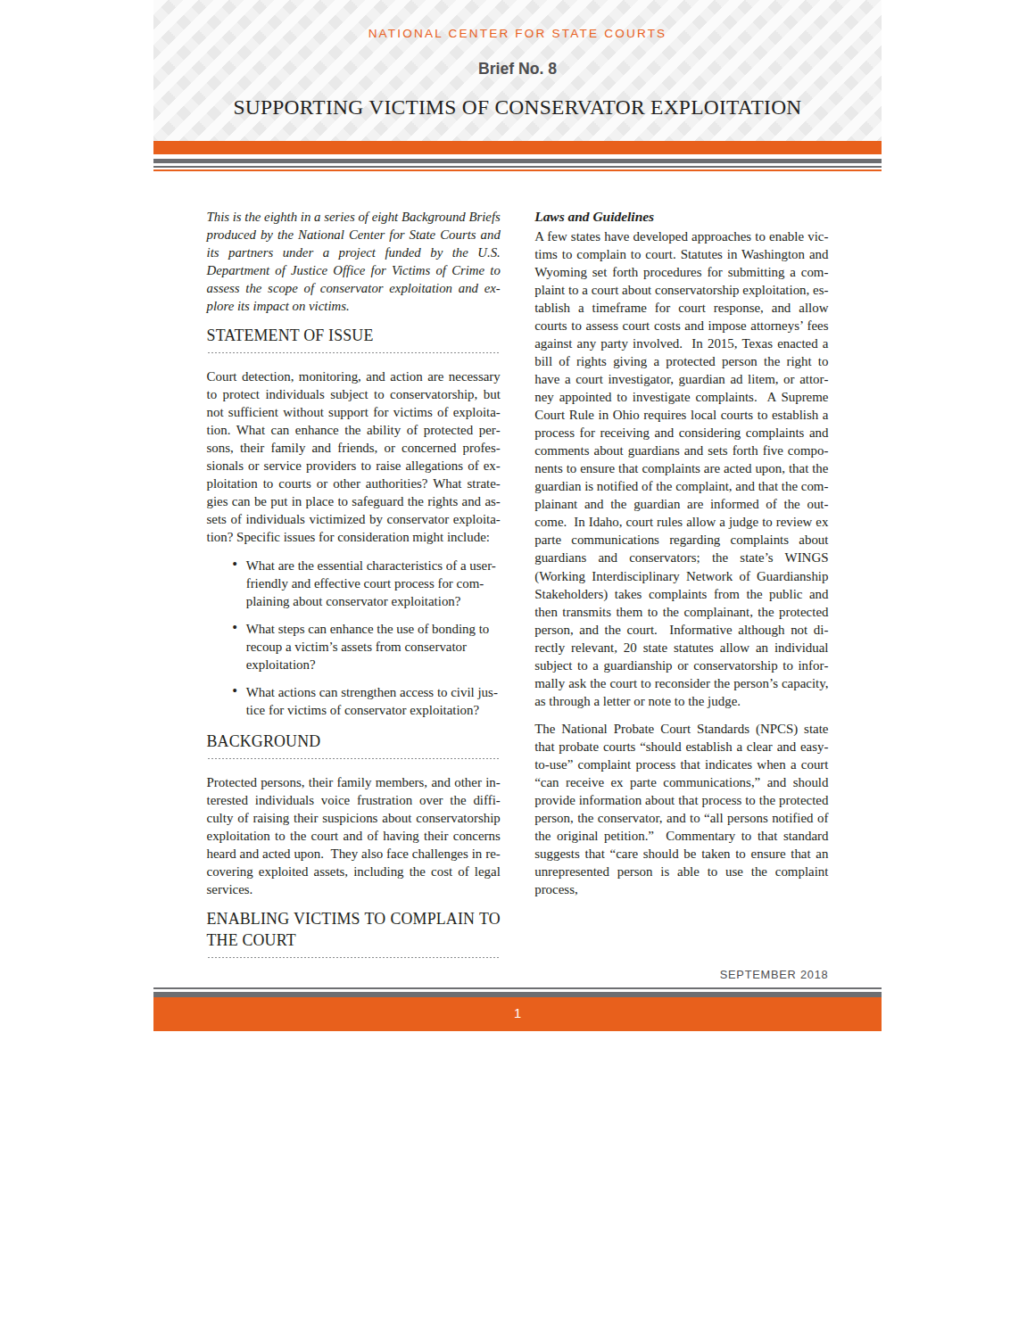National Center for State Courts
Brief No. 8
Supporting Victims of Conservator Exploitation
This is the eighth in a series of eight Background Briefs produced by the National Center for State Courts and its partners under a project funded by the U.S. Department of Justice Office for Victims of Crime to assess the scope of conservator exploitation and explore its impact on victims.
Statement of Issue
Court detection, monitoring, and action are necessary to protect individuals subject to conservatorship, but not sufficient without support for victims of exploitation. What can enhance the ability of protected persons, their family and friends, or concerned professionals or service providers to raise allegations of exploitation to courts or other authorities? What strategies can be put in place to safeguard the rights and assets of individuals victimized by conservator exploitation? Specific issues for consideration might include:
What are the essential characteristics of a user-friendly and effective court process for complaining about conservator exploitation?
What steps can enhance the use of bonding to recoup a victim’s assets from conservator exploitation?
What actions can strengthen access to civil justice for victims of conservator exploitation?
Background
Protected persons, their family members, and other interested individuals voice frustration over the difficulty of raising their suspicions about conservatorship exploitation to the court and of having their concerns heard and acted upon. They also face challenges in recovering exploited assets, including the cost of legal services.
Enabling Victims to Complain to the Court
Laws and Guidelines
A few states have developed approaches to enable victims to complain to court. Statutes in Washington and Wyoming set forth procedures for submitting a complaint to a court about conservatorship exploitation, establish a timeframe for court response, and allow courts to assess court costs and impose attorneys’ fees against any party involved. In 2015, Texas enacted a bill of rights giving a protected person the right to have a court investigator, guardian ad litem, or attorney appointed to investigate complaints. A Supreme Court Rule in Ohio requires local courts to establish a process for receiving and considering complaints and comments about guardians and sets forth five components to ensure that complaints are acted upon, that the guardian is notified of the complaint, and that the complainant and the guardian are informed of the outcome. In Idaho, court rules allow a judge to review ex parte communications regarding complaints about guardians and conservators; the state’s WINGS (Working Interdisciplinary Network of Guardianship Stakeholders) takes complaints from the public and then transmits them to the complainant, the protected person, and the court. Informative although not directly relevant, 20 state statutes allow an individual subject to a guardianship or conservatorship to informally ask the court to reconsider the person’s capacity, as through a letter or note to the judge.
The National Probate Court Standards (NPCS) state that probate courts “should establish a clear and easy-to-use” complaint process that indicates when a court “can receive ex parte communications,” and should provide information about that process to the protected person, the conservator, and to “all persons notified of the original petition.” Commentary to that standard suggests that “care should be taken to ensure that an unrepresented person is able to use the complaint process,
SEPTEMBER 2018
1